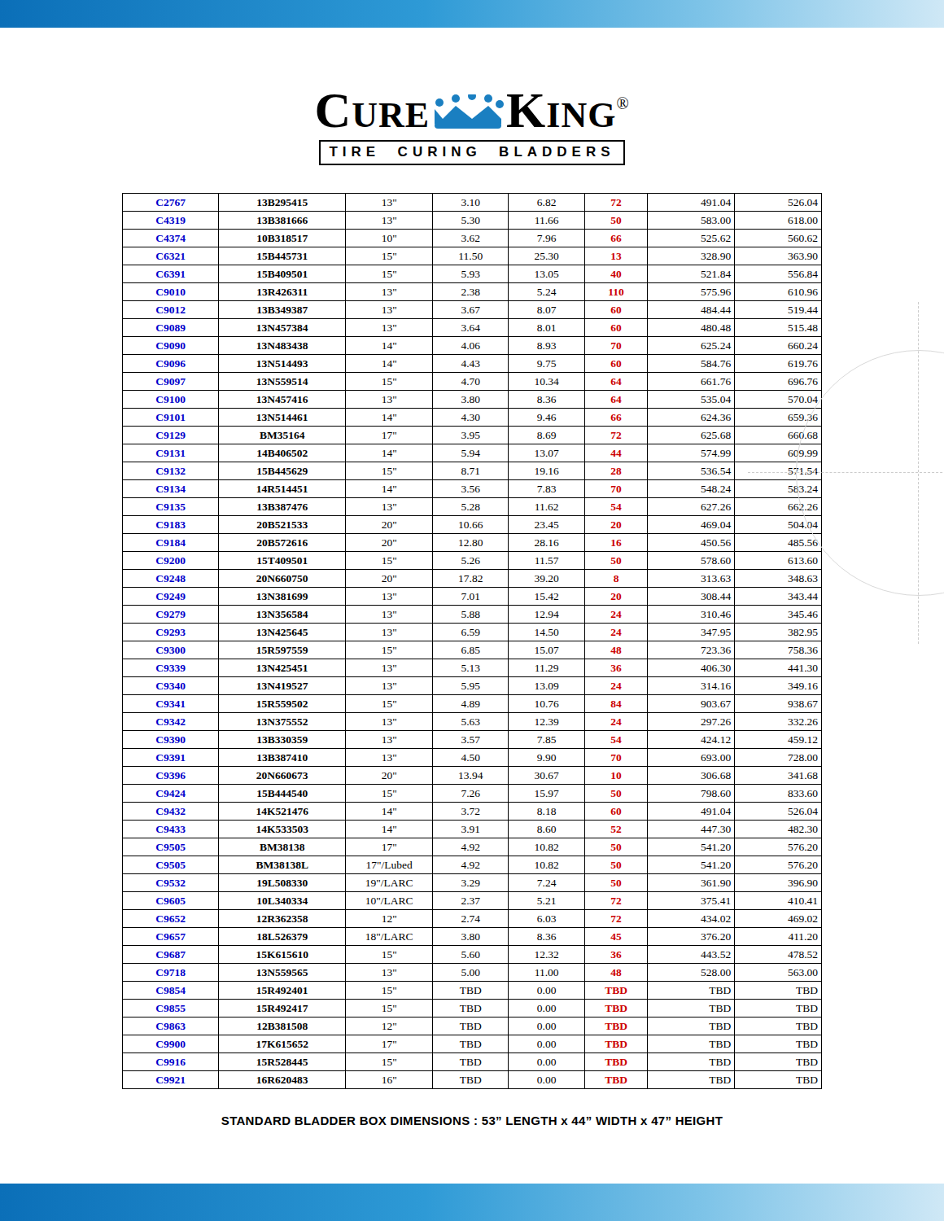CURE KING®
TIRE CURING BLADDERS
| C2767 | 13B295415 | 13" | 3.10 | 6.82 | 72 | 491.04 | 526.04 |
| C4319 | 13B381666 | 13" | 5.30 | 11.66 | 50 | 583.00 | 618.00 |
| C4374 | 10B318517 | 10" | 3.62 | 7.96 | 66 | 525.62 | 560.62 |
| C6321 | 15B445731 | 15" | 11.50 | 25.30 | 13 | 328.90 | 363.90 |
| C6391 | 15B409501 | 15" | 5.93 | 13.05 | 40 | 521.84 | 556.84 |
| C9010 | 13R426311 | 13" | 2.38 | 5.24 | 110 | 575.96 | 610.96 |
| C9012 | 13B349387 | 13" | 3.67 | 8.07 | 60 | 484.44 | 519.44 |
| C9089 | 13N457384 | 13" | 3.64 | 8.01 | 60 | 480.48 | 515.48 |
| C9090 | 13N483438 | 14" | 4.06 | 8.93 | 70 | 625.24 | 660.24 |
| C9096 | 13N514493 | 14" | 4.43 | 9.75 | 60 | 584.76 | 619.76 |
| C9097 | 13N559514 | 15" | 4.70 | 10.34 | 64 | 661.76 | 696.76 |
| C9100 | 13N457416 | 13" | 3.80 | 8.36 | 64 | 535.04 | 570.04 |
| C9101 | 13N514461 | 14" | 4.30 | 9.46 | 66 | 624.36 | 659.36 |
| C9129 | BM35164 | 17" | 3.95 | 8.69 | 72 | 625.68 | 660.68 |
| C9131 | 14B406502 | 14" | 5.94 | 13.07 | 44 | 574.99 | 609.99 |
| C9132 | 15B445629 | 15" | 8.71 | 19.16 | 28 | 536.54 | 571.54 |
| C9134 | 14R514451 | 14" | 3.56 | 7.83 | 70 | 548.24 | 583.24 |
| C9135 | 13B387476 | 13" | 5.28 | 11.62 | 54 | 627.26 | 662.26 |
| C9183 | 20B521533 | 20" | 10.66 | 23.45 | 20 | 469.04 | 504.04 |
| C9184 | 20B572616 | 20" | 12.80 | 28.16 | 16 | 450.56 | 485.56 |
| C9200 | 15T409501 | 15" | 5.26 | 11.57 | 50 | 578.60 | 613.60 |
| C9248 | 20N660750 | 20" | 17.82 | 39.20 | 8 | 313.63 | 348.63 |
| C9249 | 13N381699 | 13" | 7.01 | 15.42 | 20 | 308.44 | 343.44 |
| C9279 | 13N356584 | 13" | 5.88 | 12.94 | 24 | 310.46 | 345.46 |
| C9293 | 13N425645 | 13" | 6.59 | 14.50 | 24 | 347.95 | 382.95 |
| C9300 | 15R597559 | 15" | 6.85 | 15.07 | 48 | 723.36 | 758.36 |
| C9339 | 13N425451 | 13" | 5.13 | 11.29 | 36 | 406.30 | 441.30 |
| C9340 | 13N419527 | 13" | 5.95 | 13.09 | 24 | 314.16 | 349.16 |
| C9341 | 15R559502 | 15" | 4.89 | 10.76 | 84 | 903.67 | 938.67 |
| C9342 | 13N375552 | 13" | 5.63 | 12.39 | 24 | 297.26 | 332.26 |
| C9390 | 13B330359 | 13" | 3.57 | 7.85 | 54 | 424.12 | 459.12 |
| C9391 | 13B387410 | 13" | 4.50 | 9.90 | 70 | 693.00 | 728.00 |
| C9396 | 20N660673 | 20" | 13.94 | 30.67 | 10 | 306.68 | 341.68 |
| C9424 | 15B444540 | 15" | 7.26 | 15.97 | 50 | 798.60 | 833.60 |
| C9432 | 14K521476 | 14" | 3.72 | 8.18 | 60 | 491.04 | 526.04 |
| C9433 | 14K533503 | 14" | 3.91 | 8.60 | 52 | 447.30 | 482.30 |
| C9505 | BM38138 | 17" | 4.92 | 10.82 | 50 | 541.20 | 576.20 |
| C9505 | BM38138L | 17"/Lubed | 4.92 | 10.82 | 50 | 541.20 | 576.20 |
| C9532 | 19L508330 | 19"/LARC | 3.29 | 7.24 | 50 | 361.90 | 396.90 |
| C9605 | 10L340334 | 10"/LARC | 2.37 | 5.21 | 72 | 375.41 | 410.41 |
| C9652 | 12R362358 | 12" | 2.74 | 6.03 | 72 | 434.02 | 469.02 |
| C9657 | 18L526379 | 18"/LARC | 3.80 | 8.36 | 45 | 376.20 | 411.20 |
| C9687 | 15K615610 | 15" | 5.60 | 12.32 | 36 | 443.52 | 478.52 |
| C9718 | 13N559565 | 13" | 5.00 | 11.00 | 48 | 528.00 | 563.00 |
| C9854 | 15R492401 | 15" | TBD | 0.00 | TBD | TBD | TBD |
| C9855 | 15R492417 | 15" | TBD | 0.00 | TBD | TBD | TBD |
| C9863 | 12B381508 | 12" | TBD | 0.00 | TBD | TBD | TBD |
| C9900 | 17K615652 | 17" | TBD | 0.00 | TBD | TBD | TBD |
| C9916 | 15R528445 | 15" | TBD | 0.00 | TBD | TBD | TBD |
| C9921 | 16R620483 | 16" | TBD | 0.00 | TBD | TBD | TBD |
STANDARD BLADDER BOX DIMENSIONS : 53” LENGTH x 44” WIDTH x 47” HEIGHT